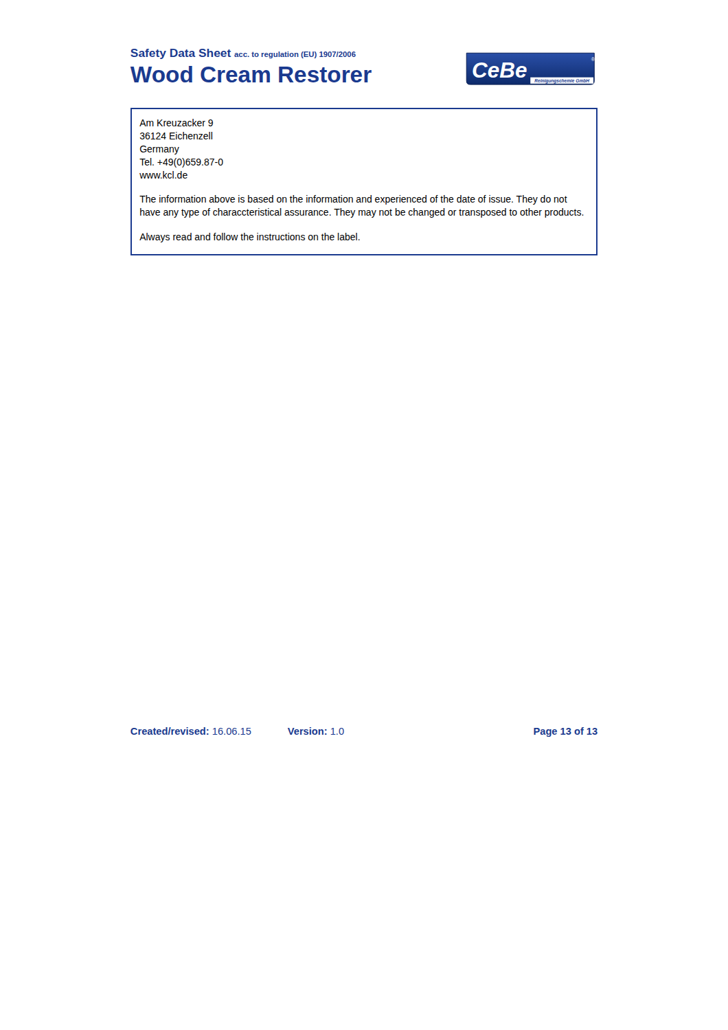Safety Data Sheet acc. to regulation (EU) 1907/2006
Wood Cream Restorer
CeBe ® Reinigungschemie GmbH
Am Kreuzacker 9
36124 Eichenzell
Germany
Tel. +49(0)659.87-0
www.kcl.de
The information above is based on the information and experienced of the date of issue. They do not have any type of characcteristical assurance. They may not be changed or transposed to other products.
Always read and follow the instructions on the label.
Created/revised: 16.06.15
Version: 1.0
Page 13 of 13